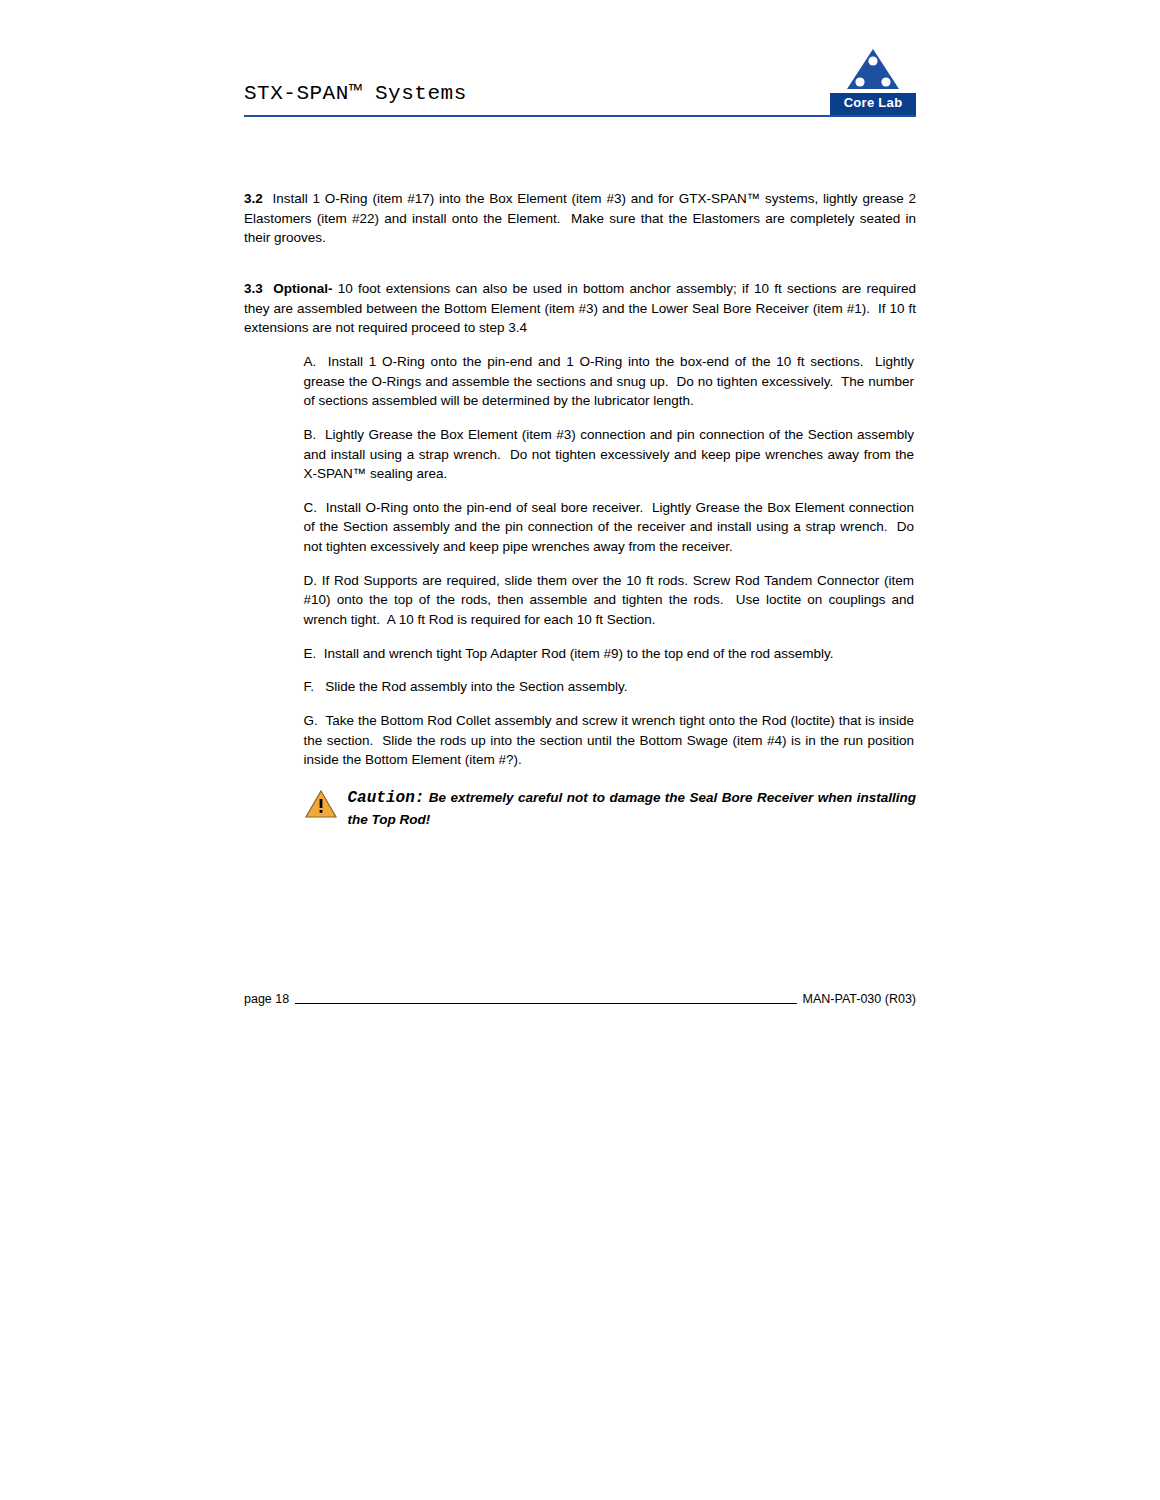Core Lab
STX-SPAN™ Systems
3.2 Install 1 O-Ring (item #17) into the Box Element (item #3) and for GTX-SPAN™ systems, lightly grease 2 Elastomers (item #22) and install onto the Element. Make sure that the Elastomers are completely seated in their grooves.
3.3 Optional- 10 foot extensions can also be used in bottom anchor assembly; if 10 ft sections are required they are assembled between the Bottom Element (item #3) and the Lower Seal Bore Receiver (item #1). If 10 ft extensions are not required proceed to step 3.4
A. Install 1 O-Ring onto the pin-end and 1 O-Ring into the box-end of the 10 ft sections. Lightly grease the O-Rings and assemble the sections and snug up. Do no tighten excessively. The number of sections assembled will be determined by the lubricator length.
B. Lightly Grease the Box Element (item #3) connection and pin connection of the Section assembly and install using a strap wrench. Do not tighten excessively and keep pipe wrenches away from the X-SPAN™ sealing area.
C. Install O-Ring onto the pin-end of seal bore receiver. Lightly Grease the Box Element connection of the Section assembly and the pin connection of the receiver and install using a strap wrench. Do not tighten excessively and keep pipe wrenches away from the receiver.
D. If Rod Supports are required, slide them over the 10 ft rods. Screw Rod Tandem Connector (item #10) onto the top of the rods, then assemble and tighten the rods. Use loctite on couplings and wrench tight. A 10 ft Rod is required for each 10 ft Section.
E. Install and wrench tight Top Adapter Rod (item #9) to the top end of the rod assembly.
F. Slide the Rod assembly into the Section assembly.
G. Take the Bottom Rod Collet assembly and screw it wrench tight onto the Rod (loctite) that is inside the section. Slide the rods up into the section until the Bottom Swage (item #4) is in the run position inside the Bottom Element (item #?).
Caution: Be extremely careful not to damage the Seal Bore Receiver when installing the Top Rod!
page 18 MAN-PAT-030 (R03)